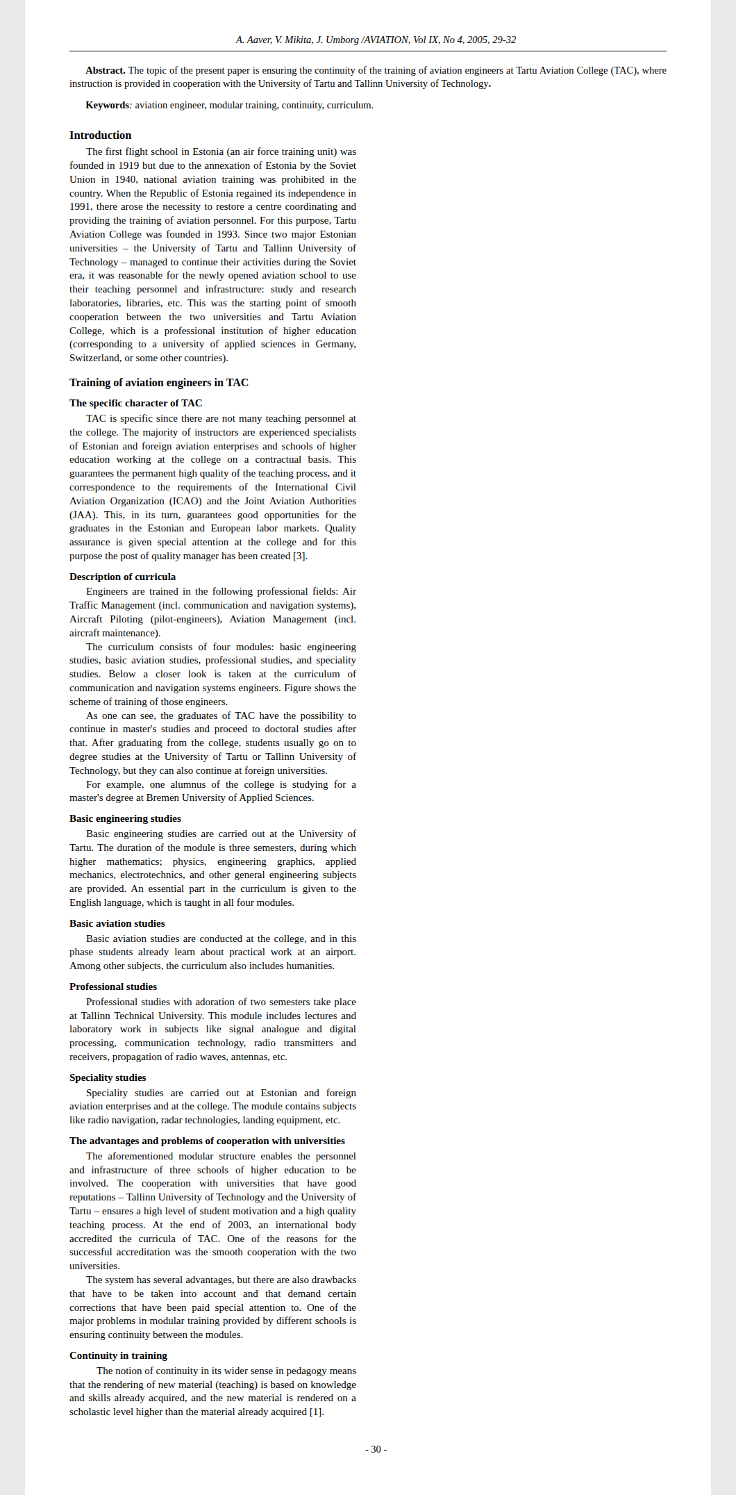A. Aaver, V. Mikita, J. Umborg /AVIATION, Vol IX, No 4, 2005, 29-32
Abstract. The topic of the present paper is ensuring the continuity of the training of aviation engineers at Tartu Aviation College (TAC), where instruction is provided in cooperation with the University of Tartu and Tallinn University of Technology.
Keywords: aviation engineer, modular training, continuity, curriculum.
Introduction
The first flight school in Estonia (an air force training unit) was founded in 1919 but due to the annexation of Estonia by the Soviet Union in 1940, national aviation training was prohibited in the country. When the Republic of Estonia regained its independence in 1991, there arose the necessity to restore a centre coordinating and providing the training of aviation personnel. For this purpose, Tartu Aviation College was founded in 1993. Since two major Estonian universities – the University of Tartu and Tallinn University of Technology – managed to continue their activities during the Soviet era, it was reasonable for the newly opened aviation school to use their teaching personnel and infrastructure: study and research laboratories, libraries, etc. This was the starting point of smooth cooperation between the two universities and Tartu Aviation College, which is a professional institution of higher education (corresponding to a university of applied sciences in Germany, Switzerland, or some other countries).
Training of aviation engineers in TAC
The specific character of TAC
TAC is specific since there are not many teaching personnel at the college. The majority of instructors are experienced specialists of Estonian and foreign aviation enterprises and schools of higher education working at the college on a contractual basis. This guarantees the permanent high quality of the teaching process, and it correspondence to the requirements of the International Civil Aviation Organization (ICAO) and the Joint Aviation Authorities (JAA). This, in its turn, guarantees good opportunities for the graduates in the Estonian and European labor markets. Quality assurance is given special attention at the college and for this purpose the post of quality manager has been created [3].
Description of curricula
Engineers are trained in the following professional fields: Air Traffic Management (incl. communication and navigation systems), Aircraft Piloting (pilot-engineers), Aviation Management (incl. aircraft maintenance).
The curriculum consists of four modules: basic engineering studies, basic aviation studies, professional studies, and speciality studies. Below a closer look is taken at the curriculum of communication and navigation systems engineers. Figure shows the scheme of training of those engineers.
As one can see, the graduates of TAC have the possibility to continue in master's studies and proceed to doctoral studies after that. After graduating from the college, students usually go on to degree studies at the University of Tartu or Tallinn University of Technology, but they can also continue at foreign universities.
For example, one alumnus of the college is studying for a master's degree at Bremen University of Applied Sciences.
Basic engineering studies
Basic engineering studies are carried out at the University of Tartu. The duration of the module is three semesters, during which higher mathematics; physics, engineering graphics, applied mechanics, electrotechnics, and other general engineering subjects are provided. An essential part in the curriculum is given to the English language, which is taught in all four modules.
Basic aviation studies
Basic aviation studies are conducted at the college, and in this phase students already learn about practical work at an airport. Among other subjects, the curriculum also includes humanities.
Professional studies
Professional studies with adoration of two semesters take place at Tallinn Technical University. This module includes lectures and laboratory work in subjects like signal analogue and digital processing, communication technology, radio transmitters and receivers, propagation of radio waves, antennas, etc.
Speciality studies
Speciality studies are carried out at Estonian and foreign aviation enterprises and at the college. The module contains subjects like radio navigation, radar technologies, landing equipment, etc.
The advantages and problems of cooperation with universities
The aforementioned modular structure enables the personnel and infrastructure of three schools of higher education to be involved. The cooperation with universities that have good reputations – Tallinn University of Technology and the University of Tartu – ensures a high level of student motivation and a high quality teaching process. At the end of 2003, an international body accredited the curricula of TAC. One of the reasons for the successful accreditation was the smooth cooperation with the two universities.
The system has several advantages, but there are also drawbacks that have to be taken into account and that demand certain corrections that have been paid special attention to. One of the major problems in modular training provided by different schools is ensuring continuity between the modules.
Continuity in training
The notion of continuity in its wider sense in pedagogy means that the rendering of new material (teaching) is based on knowledge and skills already acquired, and the new material is rendered on a scholastic level higher than the material already acquired [1].
- 30 -